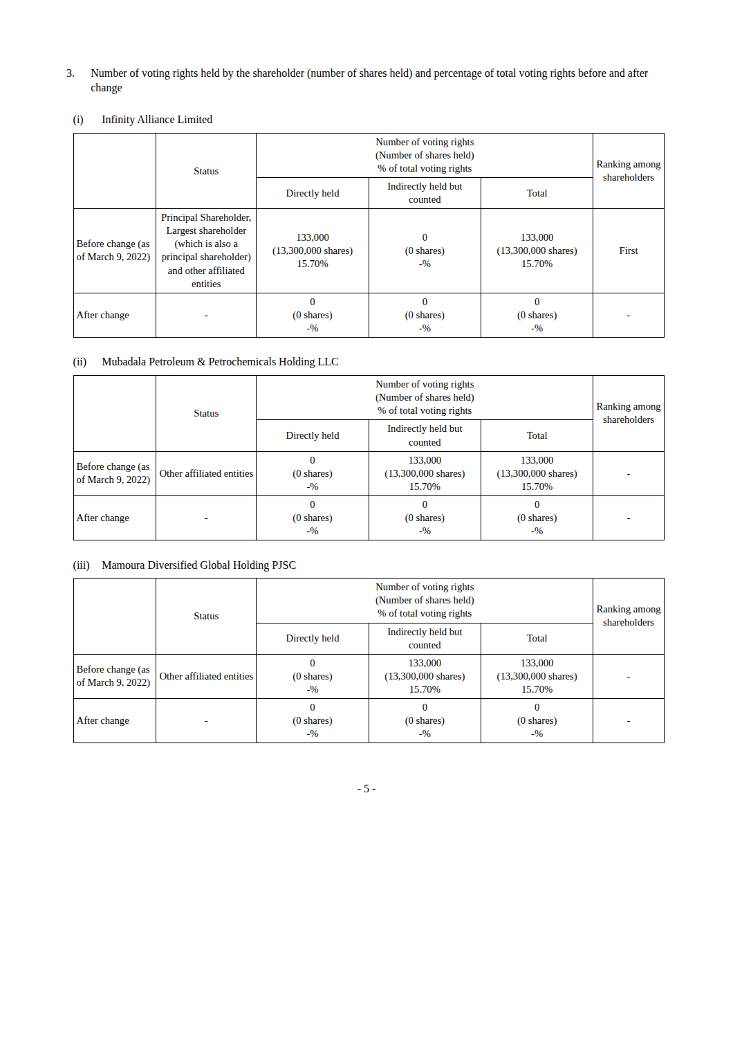3.
Number of voting rights held by the shareholder (number of shares held) and percentage of total voting rights before and after change
(i)
Infinity Alliance Limited
| | Status | Number of voting rights (Number of shares held) % of total voting rights | Ranking among shareholders |
| Directly held | Indirectly held but counted | Total |
| Before change (as of March 9, 2022) | Principal Shareholder, Largest shareholder (which is also a principal shareholder) and other affiliated entities | 133,000 (13,300,000 shares) 15.70% | 0 (0 shares) -% | 133,000 (13,300,000 shares) 15.70% | First |
| After change | - | 0 (0 shares) -% | 0 (0 shares) -% | 0 (0 shares) -% | - |
(ii)
Mubadala Petroleum & Petrochemicals Holding LLC
| | Status | Number of voting rights (Number of shares held) % of total voting rights | Ranking among shareholders |
| Directly held | Indirectly held but counted | Total |
| Before change (as of March 9, 2022) | Other affiliated entities | 0 (0 shares) -% | 133,000 (13,300,000 shares) 15.70% | 133,000 (13,300,000 shares) 15.70% | - |
| After change | - | 0 (0 shares) -% | 0 (0 shares) -% | 0 (0 shares) -% | - |
(iii)
Mamoura Diversified Global Holding PJSC
| | Status | Number of voting rights (Number of shares held) % of total voting rights | Ranking among shareholders |
| Directly held | Indirectly held but counted | Total |
| Before change (as of March 9, 2022) | Other affiliated entities | 0 (0 shares) -% | 133,000 (13,300,000 shares) 15.70% | 133,000 (13,300,000 shares) 15.70% | - |
| After change | - | 0 (0 shares) -% | 0 (0 shares) -% | 0 (0 shares) -% | - |
- 5 -